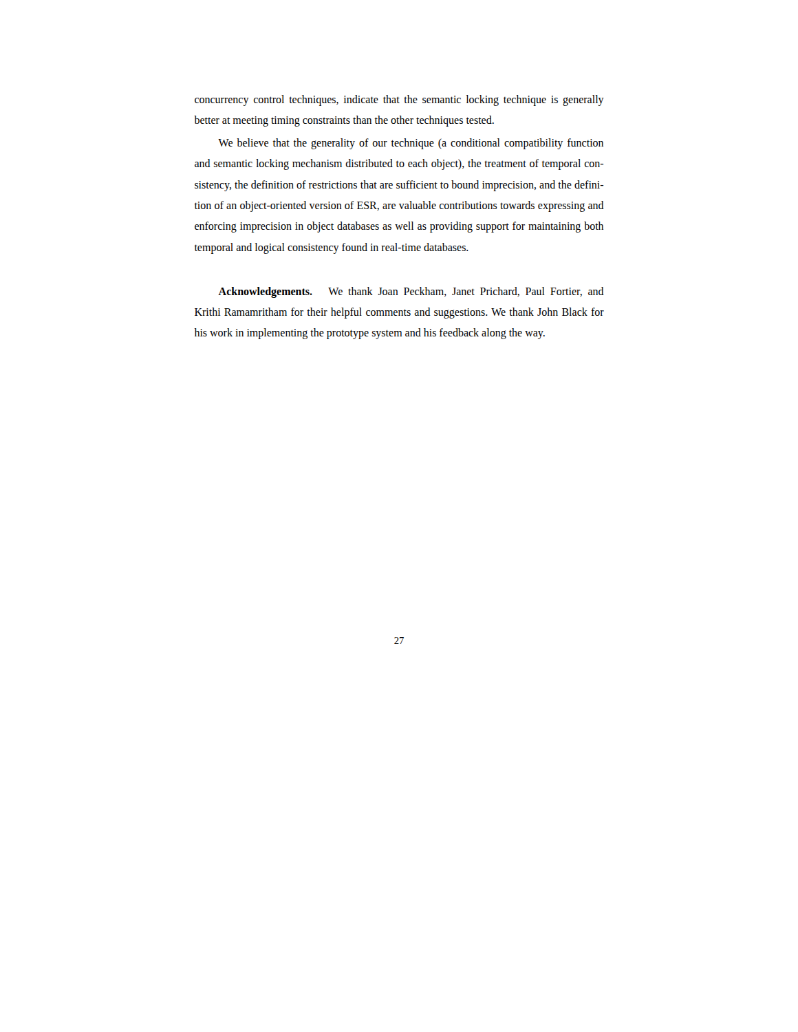concurrency control techniques, indicate that the semantic locking technique is generally better at meeting timing constraints than the other techniques tested.
We believe that the generality of our technique (a conditional compatibility function and semantic locking mechanism distributed to each object), the treatment of temporal consistency, the definition of restrictions that are sufficient to bound imprecision, and the definition of an object-oriented version of ESR, are valuable contributions towards expressing and enforcing imprecision in object databases as well as providing support for maintaining both temporal and logical consistency found in real-time databases.
Acknowledgements. We thank Joan Peckham, Janet Prichard, Paul Fortier, and Krithi Ramamritham for their helpful comments and suggestions. We thank John Black for his work in implementing the prototype system and his feedback along the way.
27